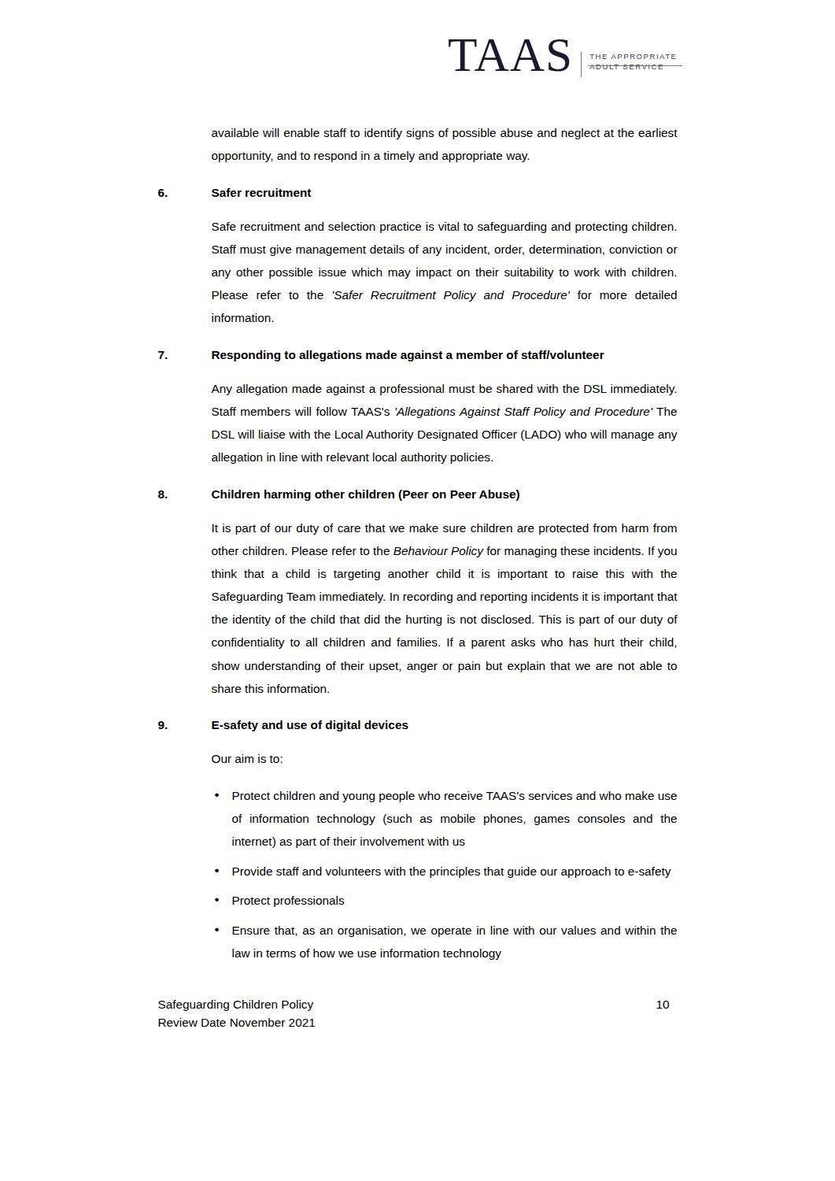TAAS
THE APPROPRIATE
ADULT SERVICE
available will enable staff to identify signs of possible abuse and neglect at the earliest opportunity, and to respond in a timely and appropriate way.
6.
Safer recruitment
Safe recruitment and selection practice is vital to safeguarding and protecting children. Staff must give management details of any incident, order, determination, conviction or any other possible issue which may impact on their suitability to work with children. Please refer to the 'Safer Recruitment Policy and Procedure' for more detailed information.
7.
Responding to allegations made against a member of staff/volunteer
Any allegation made against a professional must be shared with the DSL immediately. Staff members will follow TAAS's 'Allegations Against Staff Policy and Procedure' The DSL will liaise with the Local Authority Designated Officer (LADO) who will manage any allegation in line with relevant local authority policies.
8.
Children harming other children (Peer on Peer Abuse)
It is part of our duty of care that we make sure children are protected from harm from other children. Please refer to the Behaviour Policy for managing these incidents. If you think that a child is targeting another child it is important to raise this with the Safeguarding Team immediately. In recording and reporting incidents it is important that the identity of the child that did the hurting is not disclosed. This is part of our duty of confidentiality to all children and families. If a parent asks who has hurt their child, show understanding of their upset, anger or pain but explain that we are not able to share this information.
9.
E-safety and use of digital devices
Our aim is to:
Protect children and young people who receive TAAS's services and who make use of information technology (such as mobile phones, games consoles and the internet) as part of their involvement with us
Provide staff and volunteers with the principles that guide our approach to e-safety
Protect professionals
Ensure that, as an organisation, we operate in line with our values and within the law in terms of how we use information technology
Safeguarding Children Policy
Review Date November 2021
10